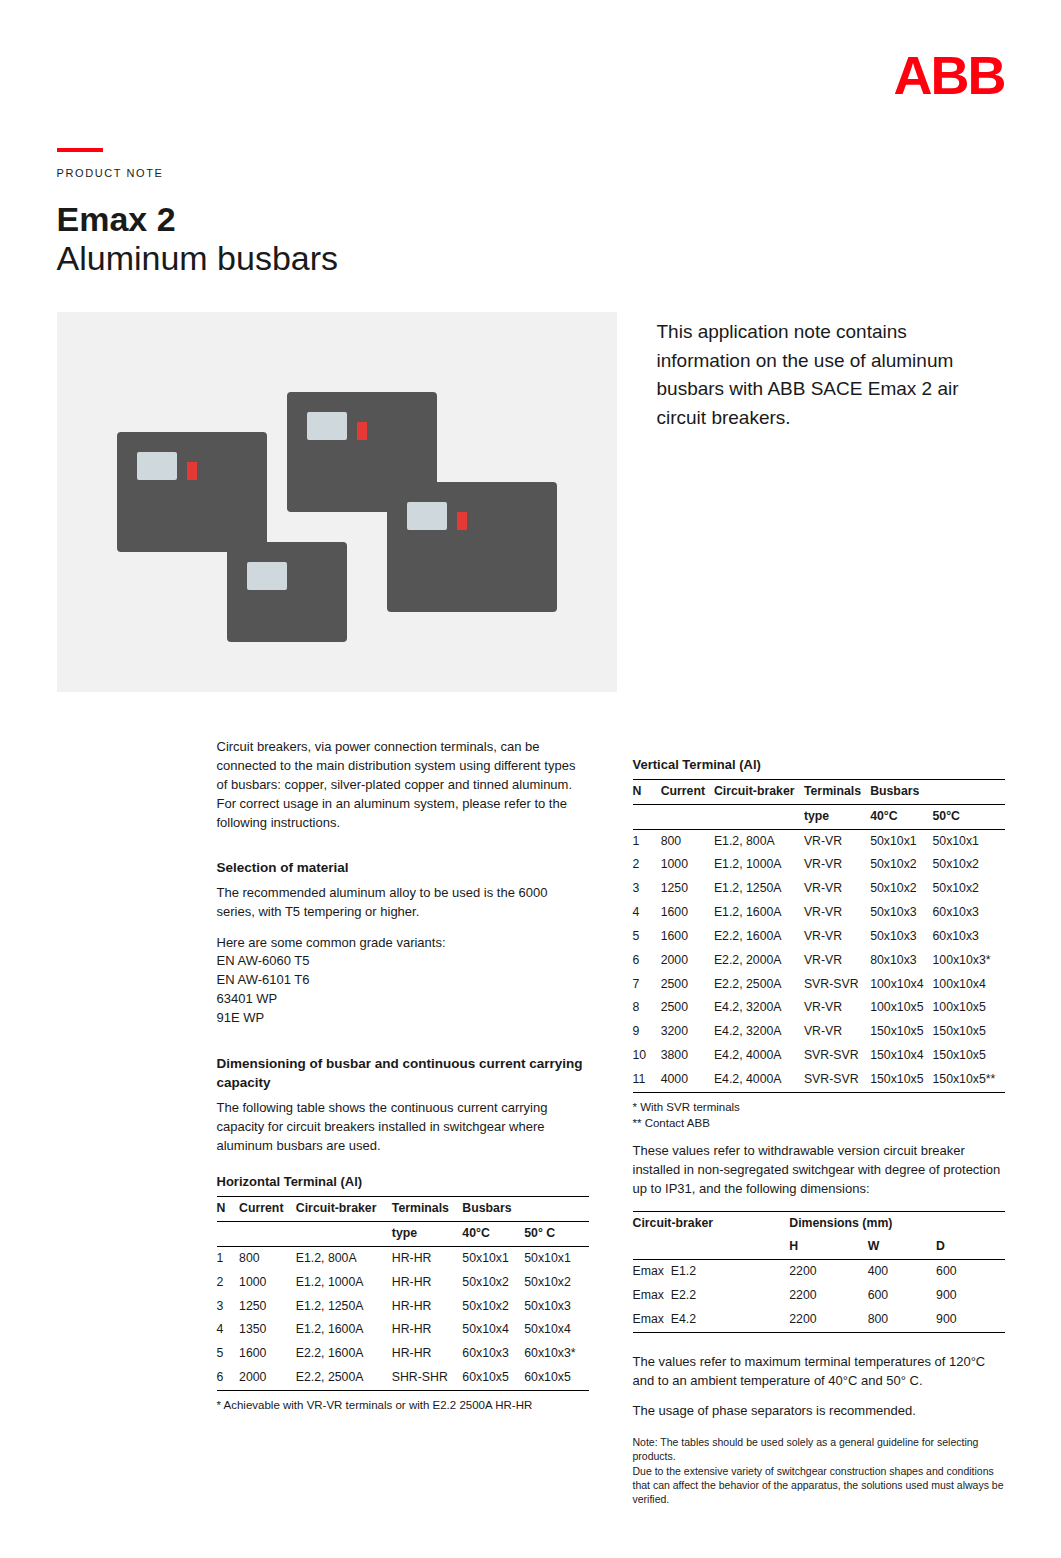ABB
Product note
Emax 2Aluminum busbars
This application note contains information on the use of aluminum busbars with ABB SACE Emax 2 air circuit breakers.
Circuit breakers, via power connection terminals, can be connected to the main distribution system using different types of busbars: copper, silver-plated copper and tinned aluminum.
For correct usage in an aluminum system, please refer to the following instructions.
Selection of material
The recommended aluminum alloy to be used is the 6000 series, with T5 tempering or higher.
Here are some common grade variants:
EN AW-6060 T5
EN AW-6101 T6
63401 WP
91E WP
Dimensioning of busbar and continuous current carrying capacity
The following table shows the continuous current carrying capacity for circuit breakers installed in switchgear where aluminum busbars are used.
Horizontal Terminal (Al)
| N | Current | Circuit-braker | Terminals | Busbars | |
| --- | --- | --- | --- | --- | --- |
| | | | type | 40°C | 50° C |
| 1 | 800 | E1.2, 800A | HR-HR | 50x10x1 | 50x10x1 |
| 2 | 1000 | E1.2, 1000A | HR-HR | 50x10x2 | 50x10x2 |
| 3 | 1250 | E1.2, 1250A | HR-HR | 50x10x2 | 50x10x3 |
| 4 | 1350 | E1.2, 1600A | HR-HR | 50x10x4 | 50x10x4 |
| 5 | 1600 | E2.2, 1600A | HR-HR | 60x10x3 | 60x10x3* |
| 6 | 2000 | E2.2, 2500A | SHR-SHR | 60x10x5 | 60x10x5 |
* Achievable with VR-VR terminals or with E2.2 2500A HR-HR
Vertical Terminal (Al)
| N | Current | Circuit-braker | Terminals | Busbars | |
| --- | --- | --- | --- | --- | --- |
| | | | type | 40°C | 50°C |
| 1 | 800 | E1.2, 800A | VR-VR | 50x10x1 | 50x10x1 |
| 2 | 1000 | E1.2, 1000A | VR-VR | 50x10x2 | 50x10x2 |
| 3 | 1250 | E1.2, 1250A | VR-VR | 50x10x2 | 50x10x2 |
| 4 | 1600 | E1.2, 1600A | VR-VR | 50x10x3 | 60x10x3 |
| 5 | 1600 | E2.2, 1600A | VR-VR | 50x10x3 | 60x10x3 |
| 6 | 2000 | E2.2, 2000A | VR-VR | 80x10x3 | 100x10x3* |
| 7 | 2500 | E2.2, 2500A | SVR-SVR | 100x10x4 | 100x10x4 |
| 8 | 2500 | E4.2, 3200A | VR-VR | 100x10x5 | 100x10x5 |
| 9 | 3200 | E4.2, 3200A | VR-VR | 150x10x5 | 150x10x5 |
| 10 | 3800 | E4.2, 4000A | SVR-SVR | 150x10x4 | 150x10x5 |
| 11 | 4000 | E4.2, 4000A | SVR-SVR | 150x10x5 | 150x10x5** |
* With SVR terminals
** Contact ABB
These values refer to withdrawable version circuit breaker installed in non-segregated switchgear with degree of protection up to IP31, and the following dimensions:
| Circuit-braker | Dimensions (mm) |
| --- | --- |
| | H | W | D |
| Emax E1.2 | 2200 | 400 | 600 |
| Emax E2.2 | 2200 | 600 | 900 |
| Emax E4.2 | 2200 | 800 | 900 |
The values refer to maximum terminal temperatures of 120°C and to an ambient temperature of 40°C and 50° C.
The usage of phase separators is recommended.
Note: The tables should be used solely as a general guideline for selecting products.
Due to the extensive variety of switchgear construction shapes and conditions that can affect the behavior of the apparatus, the solutions used must always be verified.